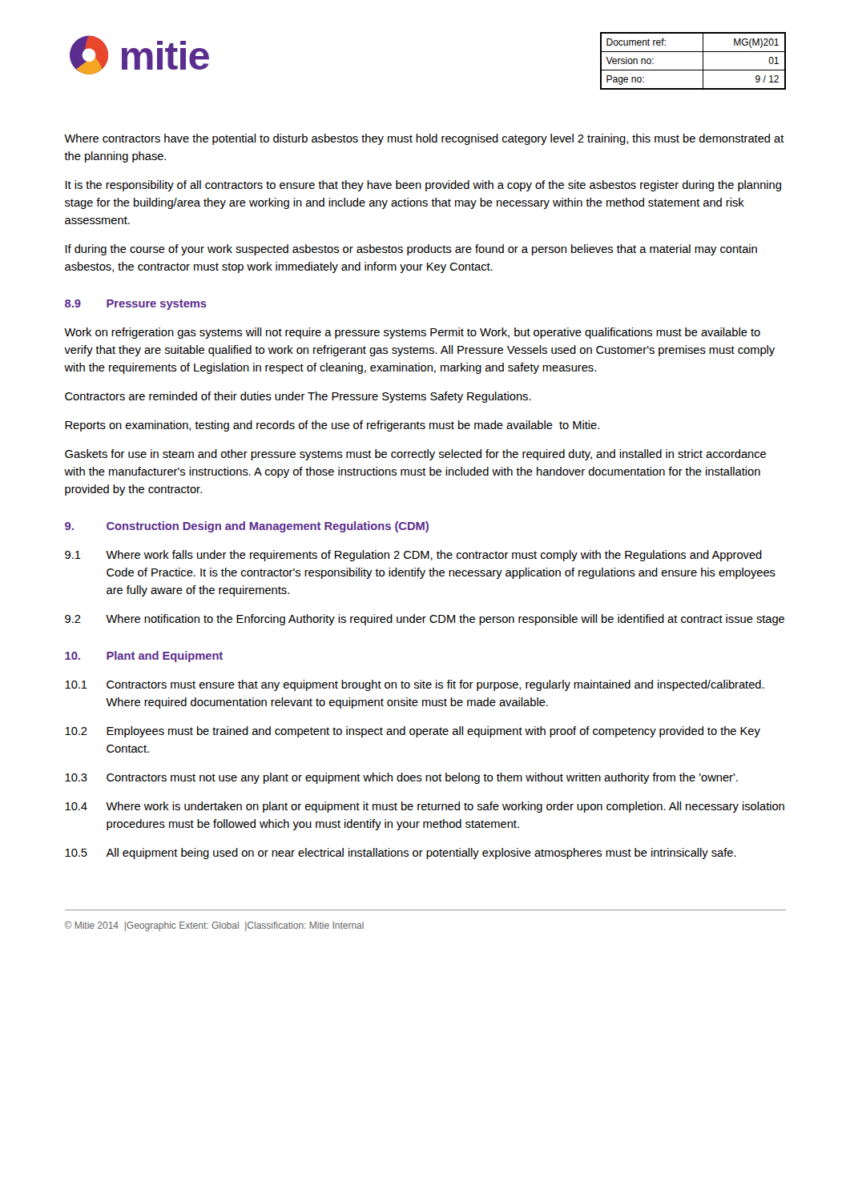mitie
| Document ref: | MG(M)201 |
| Version no: | 01 |
| Page no: | 9 / 12 |
Where contractors have the potential to disturb asbestos they must hold recognised category level 2 training, this must be demonstrated at the planning phase.
It is the responsibility of all contractors to ensure that they have been provided with a copy of the site asbestos register during the planning stage for the building/area they are working in and include any actions that may be necessary within the method statement and risk assessment.
If during the course of your work suspected asbestos or asbestos products are found or a person believes that a material may contain asbestos, the contractor must stop work immediately and inform your Key Contact.
8.9 Pressure systems
Work on refrigeration gas systems will not require a pressure systems Permit to Work, but operative qualifications must be available to verify that they are suitable qualified to work on refrigerant gas systems. All Pressure Vessels used on Customer's premises must comply with the requirements of Legislation in respect of cleaning, examination, marking and safety measures.
Contractors are reminded of their duties under The Pressure Systems Safety Regulations.
Reports on examination, testing and records of the use of refrigerants must be made available to Mitie.
Gaskets for use in steam and other pressure systems must be correctly selected for the required duty, and installed in strict accordance with the manufacturer's instructions. A copy of those instructions must be included with the handover documentation for the installation provided by the contractor.
9. Construction Design and Management Regulations (CDM)
9.1 Where work falls under the requirements of Regulation 2 CDM, the contractor must comply with the Regulations and Approved Code of Practice. It is the contractor's responsibility to identify the necessary application of regulations and ensure his employees are fully aware of the requirements.
9.2 Where notification to the Enforcing Authority is required under CDM the person responsible will be identified at contract issue stage
10. Plant and Equipment
10.1 Contractors must ensure that any equipment brought on to site is fit for purpose, regularly maintained and inspected/calibrated. Where required documentation relevant to equipment onsite must be made available.
10.2 Employees must be trained and competent to inspect and operate all equipment with proof of competency provided to the Key Contact.
10.3 Contractors must not use any plant or equipment which does not belong to them without written authority from the 'owner'.
10.4 Where work is undertaken on plant or equipment it must be returned to safe working order upon completion. All necessary isolation procedures must be followed which you must identify in your method statement.
10.5 All equipment being used on or near electrical installations or potentially explosive atmospheres must be intrinsically safe.
© Mitie 2014 |Geographic Extent: Global |Classification: Mitie Internal